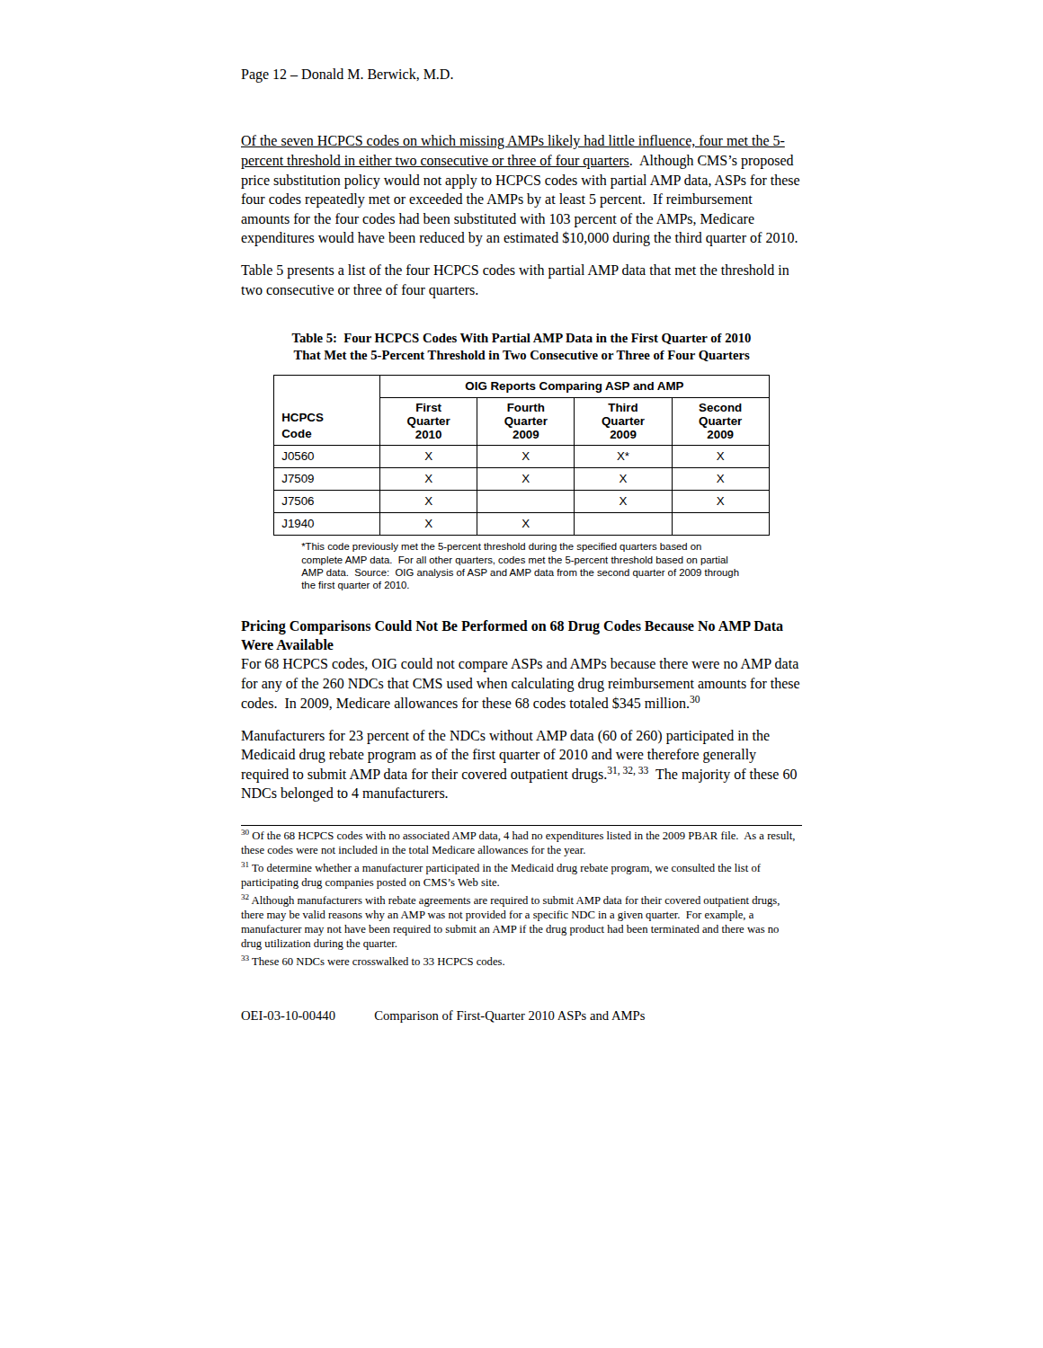Page 12 – Donald M. Berwick, M.D.
Of the seven HCPCS codes on which missing AMPs likely had little influence, four met the 5-percent threshold in either two consecutive or three of four quarters. Although CMS’s proposed price substitution policy would not apply to HCPCS codes with partial AMP data, ASPs for these four codes repeatedly met or exceeded the AMPs by at least 5 percent. If reimbursement amounts for the four codes had been substituted with 103 percent of the AMPs, Medicare expenditures would have been reduced by an estimated $10,000 during the third quarter of 2010.
Table 5 presents a list of the four HCPCS codes with partial AMP data that met the threshold in two consecutive or three of four quarters.
Table 5: Four HCPCS Codes With Partial AMP Data in the First Quarter of 2010
That Met the 5-Percent Threshold in Two Consecutive or Three of Four Quarters
| HCPCS Code | OIG Reports Comparing ASP and AMP |
| --- | --- |
| First Quarter 2010 | Fourth Quarter 2009 | Third Quarter 2009 | Second Quarter 2009 |
| J0560 | X | X | X* | X |
| J7509 | X | X | X | X |
| J7506 | X | | X | X |
| J1940 | X | X | | |
*This code previously met the 5-percent threshold during the specified quarters based on complete AMP data. For all other quarters, codes met the 5-percent threshold based on partial AMP data. Source: OIG analysis of ASP and AMP data from the second quarter of 2009 through the first quarter of 2010.
Pricing Comparisons Could Not Be Performed on 68 Drug Codes Because No AMP Data Were Available
For 68 HCPCS codes, OIG could not compare ASPs and AMPs because there were no AMP data for any of the 260 NDCs that CMS used when calculating drug reimbursement amounts for these codes. In 2009, Medicare allowances for these 68 codes totaled $345 million.30
Manufacturers for 23 percent of the NDCs without AMP data (60 of 260) participated in the Medicaid drug rebate program as of the first quarter of 2010 and were therefore generally required to submit AMP data for their covered outpatient drugs.31, 32, 33 The majority of these 60 NDCs belonged to 4 manufacturers.
30 Of the 68 HCPCS codes with no associated AMP data, 4 had no expenditures listed in the 2009 PBAR file. As a result, these codes were not included in the total Medicare allowances for the year.
31 To determine whether a manufacturer participated in the Medicaid drug rebate program, we consulted the list of participating drug companies posted on CMS’s Web site.
32 Although manufacturers with rebate agreements are required to submit AMP data for their covered outpatient drugs, there may be valid reasons why an AMP was not provided for a specific NDC in a given quarter. For example, a manufacturer may not have been required to submit an AMP if the drug product had been terminated and there was no drug utilization during the quarter.
33 These 60 NDCs were crosswalked to 33 HCPCS codes.
OEI-03-10-00440 Comparison of First-Quarter 2010 ASPs and AMPs